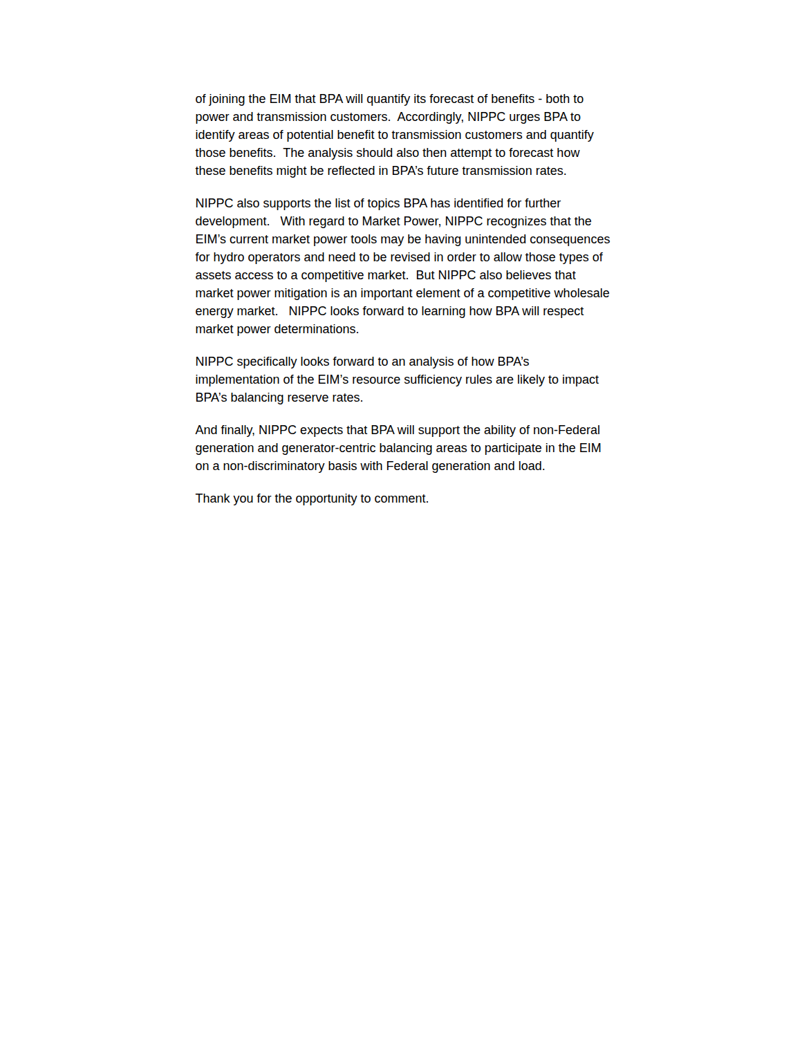of joining the EIM that BPA will quantify its forecast of benefits - both to power and transmission customers. Accordingly, NIPPC urges BPA to identify areas of potential benefit to transmission customers and quantify those benefits. The analysis should also then attempt to forecast how these benefits might be reflected in BPA’s future transmission rates.
NIPPC also supports the list of topics BPA has identified for further development. With regard to Market Power, NIPPC recognizes that the EIM’s current market power tools may be having unintended consequences for hydro operators and need to be revised in order to allow those types of assets access to a competitive market. But NIPPC also believes that market power mitigation is an important element of a competitive wholesale energy market. NIPPC looks forward to learning how BPA will respect market power determinations.
NIPPC specifically looks forward to an analysis of how BPA’s implementation of the EIM’s resource sufficiency rules are likely to impact BPA’s balancing reserve rates.
And finally, NIPPC expects that BPA will support the ability of non-Federal generation and generator-centric balancing areas to participate in the EIM on a non-discriminatory basis with Federal generation and load.
Thank you for the opportunity to comment.